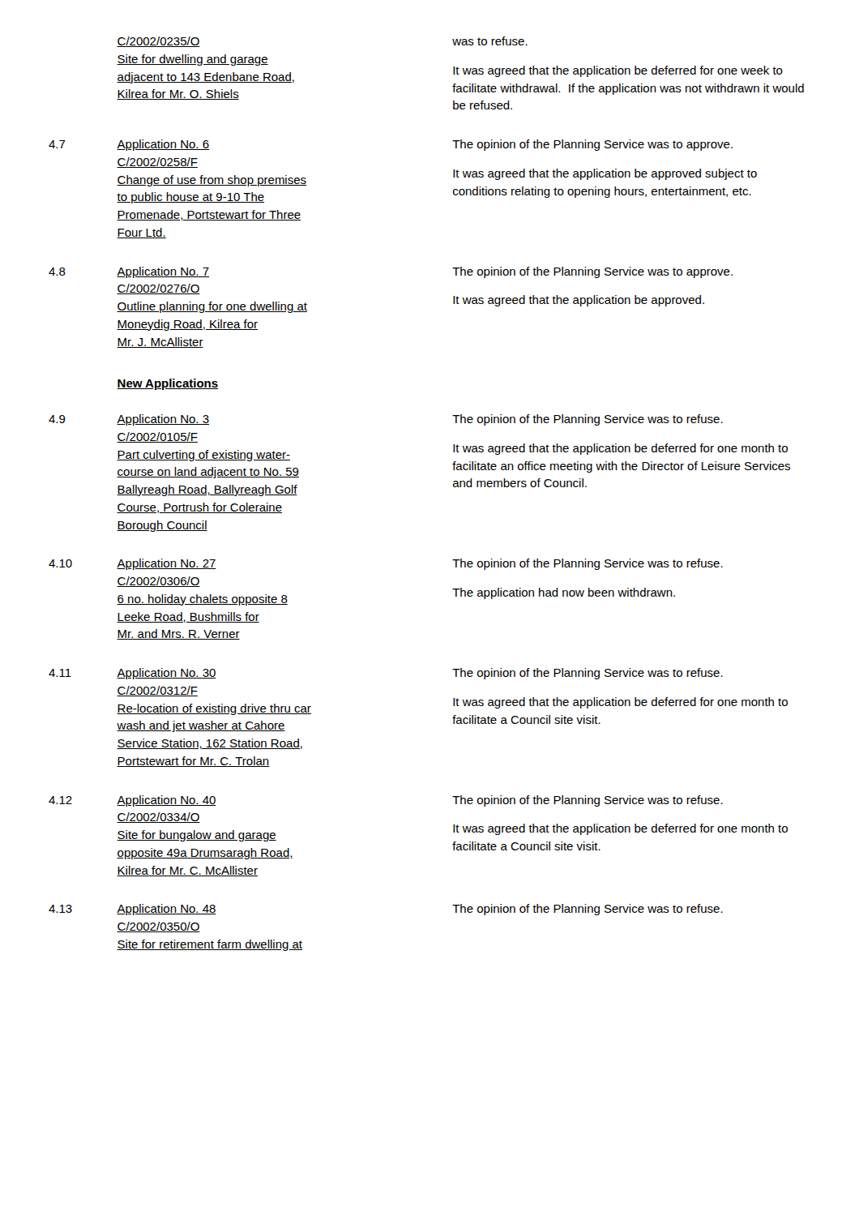| | C/2002/0235/O Site for dwelling and garage adjacent to 143 Edenbane Road, Kilrea for Mr. O. Shiels | was to refuse. It was agreed that the application be deferred for one week to facilitate withdrawal. If the application was not withdrawn it would be refused. |
| 4.7 | Application No. 6 C/2002/0258/F Change of use from shop premises to public house at 9-10 The Promenade, Portstewart for Three Four Ltd. | The opinion of the Planning Service was to approve. It was agreed that the application be approved subject to conditions relating to opening hours, entertainment, etc. |
| 4.8 | Application No. 7 C/2002/0276/O Outline planning for one dwelling at Moneydig Road, Kilrea for Mr. J. McAllister | The opinion of the Planning Service was to approve. It was agreed that the application be approved. |
| | New Applications |
| 4.9 | Application No. 3 C/2002/0105/F Part culverting of existing water- course on land adjacent to No. 59 Ballyreagh Road, Ballyreagh Golf Course, Portrush for Coleraine Borough Council | The opinion of the Planning Service was to refuse. It was agreed that the application be deferred for one month to facilitate an office meeting with the Director of Leisure Services and members of Council. |
| 4.10 | Application No. 27 C/2002/0306/O 6 no. holiday chalets opposite 8 Leeke Road, Bushmills for Mr. and Mrs. R. Verner | The opinion of the Planning Service was to refuse. The application had now been withdrawn. |
| 4.11 | Application No. 30 C/2002/0312/F Re-location of existing drive thru car wash and jet washer at Cahore Service Station, 162 Station Road, Portstewart for Mr. C. Trolan | The opinion of the Planning Service was to refuse. It was agreed that the application be deferred for one month to facilitate a Council site visit. |
| 4.12 | Application No. 40 C/2002/0334/O Site for bungalow and garage opposite 49a Drumsaragh Road, Kilrea for Mr. C. McAllister | The opinion of the Planning Service was to refuse. It was agreed that the application be deferred for one month to facilitate a Council site visit. |
| 4.13 | Application No. 48 C/2002/0350/O Site for retirement farm dwelling at | The opinion of the Planning Service was to refuse. |